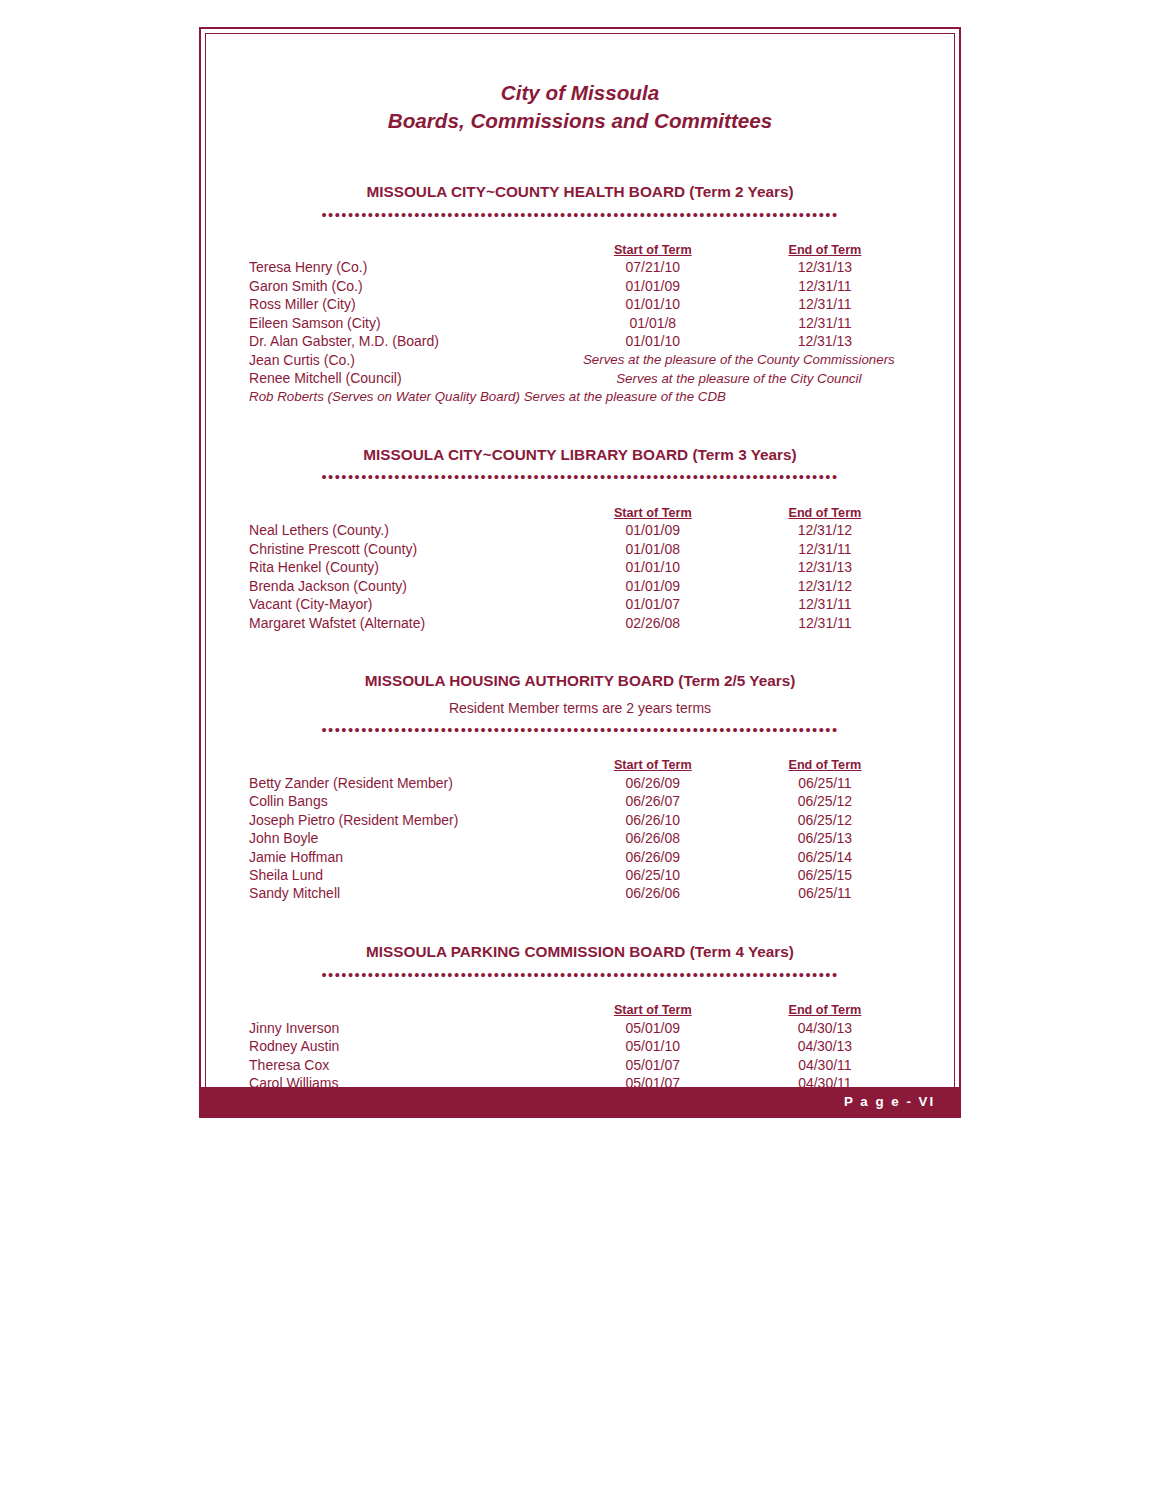City of Missoula
Boards, Commissions and Committees
MISSOULA CITY~COUNTY HEALTH BOARD (Term 2 Years)
••••••••••••••••••••••••••••••••••••••••••••••••••••••••••••••••••••••••••••••
| | Start of Term | End of Term |
| --- | --- | --- |
| Teresa Henry (Co.) | 07/21/10 | 12/31/13 |
| Garon Smith (Co.) | 01/01/09 | 12/31/11 |
| Ross Miller (City) | 01/01/10 | 12/31/11 |
| Eileen Samson (City) | 01/01/8 | 12/31/11 |
| Dr. Alan Gabster, M.D. (Board) | 01/01/10 | 12/31/13 |
| Jean Curtis (Co.) | Serves at the pleasure of the County Commissioners |
| Renee Mitchell (Council) | Serves at the pleasure of the City Council |
| Rob Roberts (Serves on Water Quality Board) Serves at the pleasure of the CDB |
MISSOULA CITY~COUNTY LIBRARY BOARD (Term 3 Years)
••••••••••••••••••••••••••••••••••••••••••••••••••••••••••••••••••••••••••••••
| | Start of Term | End of Term |
| --- | --- | --- |
| Neal Lethers (County.) | 01/01/09 | 12/31/12 |
| Christine Prescott (County) | 01/01/08 | 12/31/11 |
| Rita Henkel (County) | 01/01/10 | 12/31/13 |
| Brenda Jackson (County) | 01/01/09 | 12/31/12 |
| Vacant (City-Mayor) | 01/01/07 | 12/31/11 |
| Margaret Wafstet (Alternate) | 02/26/08 | 12/31/11 |
MISSOULA HOUSING AUTHORITY BOARD (Term 2/5 Years)
Resident Member terms are 2 years terms
••••••••••••••••••••••••••••••••••••••••••••••••••••••••••••••••••••••••••••••
| | Start of Term | End of Term |
| --- | --- | --- |
| Betty Zander (Resident Member) | 06/26/09 | 06/25/11 |
| Collin Bangs | 06/26/07 | 06/25/12 |
| Joseph Pietro (Resident Member) | 06/26/10 | 06/25/12 |
| John Boyle | 06/26/08 | 06/25/13 |
| Jamie Hoffman | 06/26/09 | 06/25/14 |
| Sheila Lund | 06/25/10 | 06/25/15 |
| Sandy Mitchell | 06/26/06 | 06/25/11 |
MISSOULA PARKING COMMISSION BOARD (Term 4 Years)
••••••••••••••••••••••••••••••••••••••••••••••••••••••••••••••••••••••••••••••
| | Start of Term | End of Term |
| --- | --- | --- |
| Jinny Inverson | 05/01/09 | 04/30/13 |
| Rodney Austin | 05/01/10 | 04/30/13 |
| Theresa Cox | 05/01/07 | 04/30/11 |
| Carol Williams | 05/01/07 | 04/30/11 |
| John Smith | 05/01/08 | 04/30/12 |
P a g e - VI